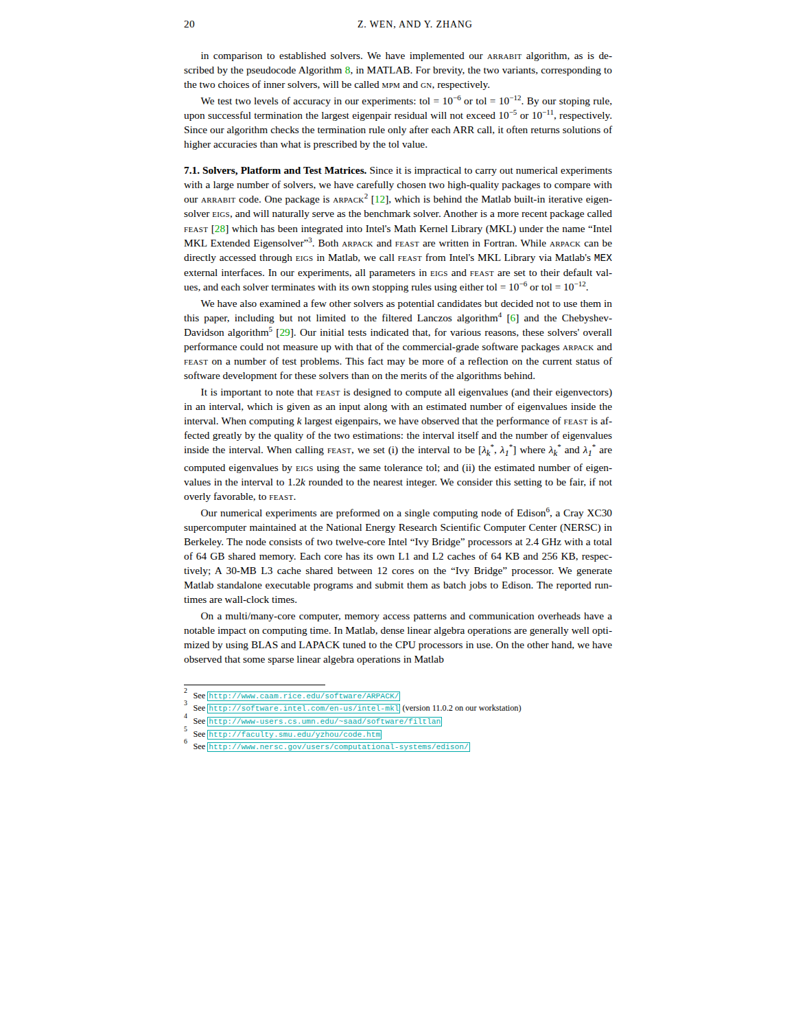20 Z. WEN, AND Y. ZHANG
in comparison to established solvers. We have implemented our arrabit algorithm, as is described by the pseudocode Algorithm 8, in MATLAB. For brevity, the two variants, corresponding to the two choices of inner solvers, will be called mpm and gn, respectively.
We test two levels of accuracy in our experiments: tol = 10−6 or tol = 10−12. By our stoping rule, upon successful termination the largest eigenpair residual will not exceed 10−5 or 10−11, respectively. Since our algorithm checks the termination rule only after each ARR call, it often returns solutions of higher accuracies than what is prescribed by the tol value.
7.1. Solvers, Platform and Test Matrices.
Since it is impractical to carry out numerical experiments with a large number of solvers, we have carefully chosen two high-quality packages to compare with our arrabit code. One package is arpack2 [12], which is behind the Matlab built-in iterative eigensolver eigs, and will naturally serve as the benchmark solver. Another is a more recent package called feast [28] which has been integrated into Intel's Math Kernel Library (MKL) under the name “Intel MKL Extended Eigensolver”3. Both arpack and feast are written in Fortran. While arpack can be directly accessed through eigs in Matlab, we call feast from Intel's MKL Library via Matlab's MEX external interfaces. In our experiments, all parameters in eigs and feast are set to their default values, and each solver terminates with its own stopping rules using either tol = 10−6 or tol = 10−12.
We have also examined a few other solvers as potential candidates but decided not to use them in this paper, including but not limited to the filtered Lanczos algorithm4 [6] and the Chebyshev-Davidson algorithm5 [29]. Our initial tests indicated that, for various reasons, these solvers' overall performance could not measure up with that of the commercial-grade software packages arpack and feast on a number of test problems. This fact may be more of a reflection on the current status of software development for these solvers than on the merits of the algorithms behind.
It is important to note that feast is designed to compute all eigenvalues (and their eigenvectors) in an interval, which is given as an input along with an estimated number of eigenvalues inside the interval. When computing k largest eigenpairs, we have observed that the performance of feast is affected greatly by the quality of the two estimations: the interval itself and the number of eigenvalues inside the interval. When calling feast, we set (i) the interval to be [λk*, λ1*] where λk* and λ1* are computed eigenvalues by eigs using the same tolerance tol; and (ii) the estimated number of eigenvalues in the interval to 1.2k rounded to the nearest integer. We consider this setting to be fair, if not overly favorable, to feast.
Our numerical experiments are preformed on a single computing node of Edison6, a Cray XC30 supercomputer maintained at the National Energy Research Scientific Computer Center (NERSC) in Berkeley. The node consists of two twelve-core Intel “Ivy Bridge” processors at 2.4 GHz with a total of 64 GB shared memory. Each core has its own L1 and L2 caches of 64 KB and 256 KB, respectively; A 30-MB L3 cache shared between 12 cores on the “Ivy Bridge” processor. We generate Matlab standalone executable programs and submit them as batch jobs to Edison. The reported runtimes are wall-clock times.
On a multi/many-core computer, memory access patterns and communication overheads have a notable impact on computing time. In Matlab, dense linear algebra operations are generally well optimized by using BLAS and LAPACK tuned to the CPU processors in use. On the other hand, we have observed that some sparse linear algebra operations in Matlab
2See http://www.caam.rice.edu/software/ARPACK/
3See http://software.intel.com/en-us/intel-mkl (version 11.0.2 on our workstation)
4See http://www-users.cs.umn.edu/~saad/software/filtlan
5See http://faculty.smu.edu/yzhou/code.htm
6See http://www.nersc.gov/users/computational-systems/edison/